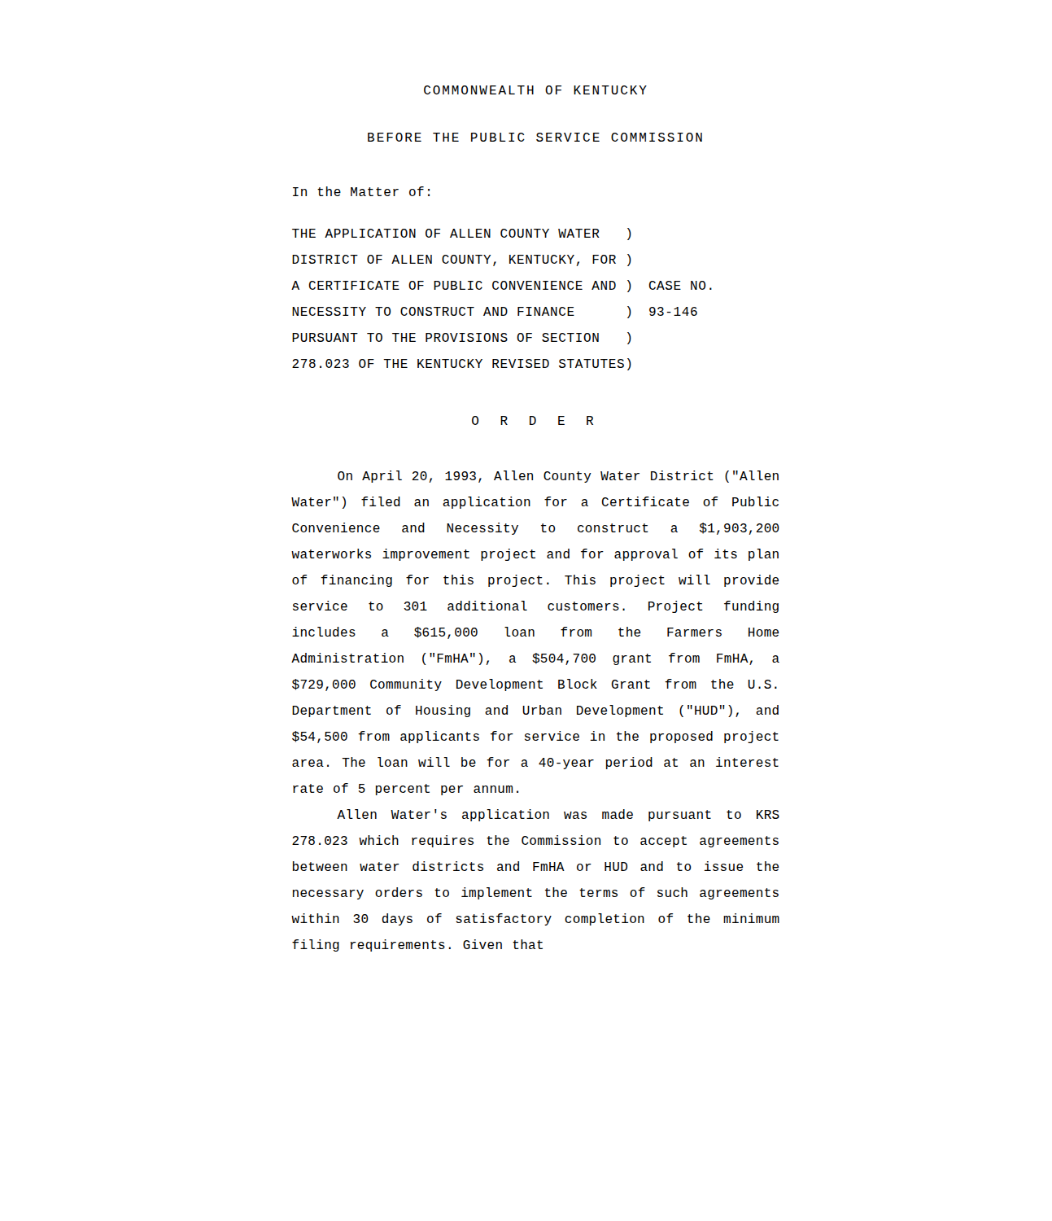COMMONWEALTH OF KENTUCKY
BEFORE THE PUBLIC SERVICE COMMISSION
In the Matter of:
| THE APPLICATION OF ALLEN COUNTY WATER | ) | |
| DISTRICT OF ALLEN COUNTY, KENTUCKY, FOR | ) | |
| A CERTIFICATE OF PUBLIC CONVENIENCE AND | ) | CASE NO. |
| NECESSITY TO CONSTRUCT AND FINANCE | ) | 93-146 |
| PURSUANT TO THE PROVISIONS OF SECTION | ) | |
| 278.023 OF THE KENTUCKY REVISED STATUTES | ) | |
O R D E R
On April 20, 1993, Allen County Water District ("Allen Water") filed an application for a Certificate of Public Convenience and Necessity to construct a $1,903,200 waterworks improvement project and for approval of its plan of financing for this project. This project will provide service to 301 additional customers. Project funding includes a $615,000 loan from the Farmers Home Administration ("FmHA"), a $504,700 grant from FmHA, a $729,000 Community Development Block Grant from the U.S. Department of Housing and Urban Development ("HUD"), and $54,500 from applicants for service in the proposed project area. The loan will be for a 40-year period at an interest rate of 5 percent per annum.
Allen Water's application was made pursuant to KRS 278.023 which requires the Commission to accept agreements between water districts and FmHA or HUD and to issue the necessary orders to implement the terms of such agreements within 30 days of satisfactory completion of the minimum filing requirements. Given that